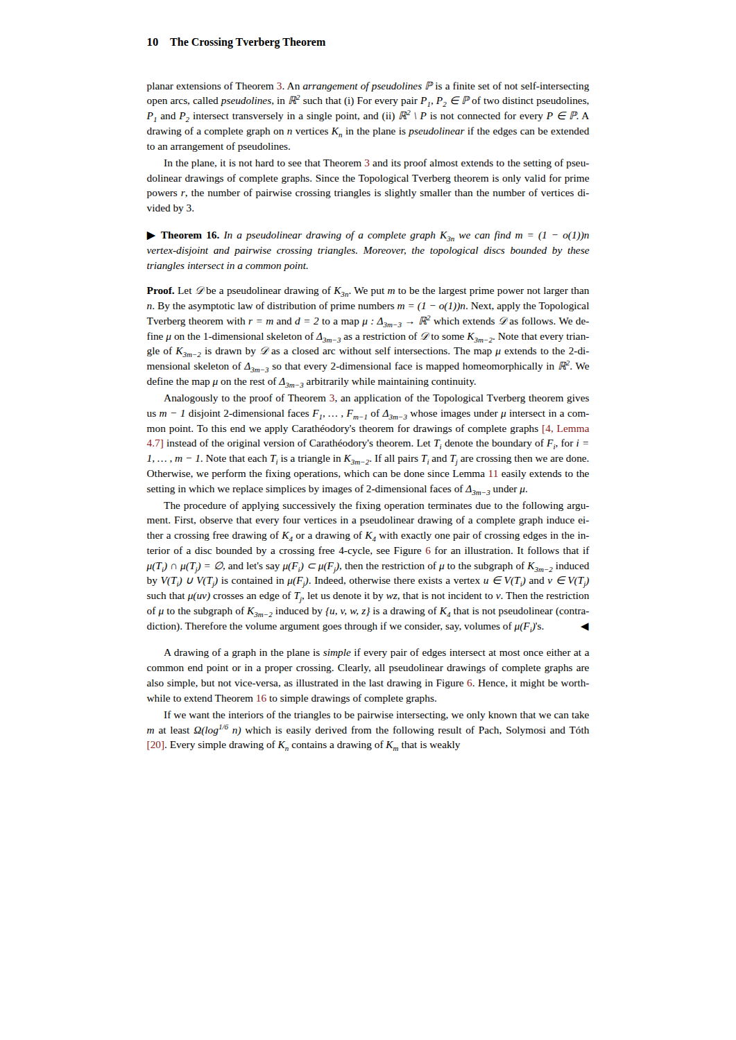10 The Crossing Tverberg Theorem
planar extensions of Theorem 3. An arrangement of pseudolines ℙ is a finite set of not self-intersecting open arcs, called pseudolines, in ℝ2 such that (i) For every pair P1, P2 ∈ ℙ of two distinct pseudolines, P1 and P2 intersect transversely in a single point, and (ii) ℝ2 \ P is not connected for every P ∈ ℙ. A drawing of a complete graph on n vertices Kn in the plane is pseudolinear if the edges can be extended to an arrangement of pseudolines.
In the plane, it is not hard to see that Theorem 3 and its proof almost extends to the setting of pseudolinear drawings of complete graphs. Since the Topological Tverberg theorem is only valid for prime powers r, the number of pairwise crossing triangles is slightly smaller than the number of vertices divided by 3.
▶ Theorem 16. In a pseudolinear drawing of a complete graph K3n we can find m = (1 − o(1))n vertex-disjoint and pairwise crossing triangles. Moreover, the topological discs bounded by these triangles intersect in a common point.
Proof. Let 𝒟 be a pseudolinear drawing of K3n. We put m to be the largest prime power not larger than n. By the asymptotic law of distribution of prime numbers m = (1 − o(1))n. Next, apply the Topological Tverberg theorem with r = m and d = 2 to a map μ : Δ3m−3 → ℝ2 which extends 𝒟 as follows. We define μ on the 1-dimensional skeleton of Δ3m−3 as a restriction of 𝒟 to some K3m−2. Note that every triangle of K3m−2 is drawn by 𝒟 as a closed arc without self intersections. The map μ extends to the 2-dimensional skeleton of Δ3m−3 so that every 2-dimensional face is mapped homeomorphically in ℝ2. We define the map μ on the rest of Δ3m−3 arbitrarily while maintaining continuity.
Analogously to the proof of Theorem 3, an application of the Topological Tverberg theorem gives us m − 1 disjoint 2-dimensional faces F1, … , Fm−1 of Δ3m−3 whose images under μ intersect in a common point. To this end we apply Carathéodory's theorem for drawings of complete graphs [4, Lemma 4.7] instead of the original version of Carathéodory's theorem. Let Ti denote the boundary of Fi, for i = 1, … , m − 1. Note that each Ti is a triangle in K3m−2. If all pairs Ti and Tj are crossing then we are done. Otherwise, we perform the fixing operations, which can be done since Lemma 11 easily extends to the setting in which we replace simplices by images of 2-dimensional faces of Δ3m−3 under μ.
The procedure of applying successively the fixing operation terminates due to the following argument. First, observe that every four vertices in a pseudolinear drawing of a complete graph induce either a crossing free drawing of K4 or a drawing of K4 with exactly one pair of crossing edges in the interior of a disc bounded by a crossing free 4-cycle, see Figure 6 for an illustration. It follows that if μ(Ti) ∩ μ(Tj) = ∅, and let's say μ(Fi) ⊂ μ(Fj), then the restriction of μ to the subgraph of K3m−2 induced by V(Ti) ∪ V(Tj) is contained in μ(Fj). Indeed, otherwise there exists a vertex u ∈ V(Ti) and v ∈ V(Tj) such that μ(uv) crosses an edge of Tj, let us denote it by wz, that is not incident to v. Then the restriction of μ to the subgraph of K3m−2 induced by {u, v, w, z} is a drawing of K4 that is not pseudolinear (contradiction). Therefore the volume argument goes through if we consider, say, volumes of μ(Fi)'s. ◀
A drawing of a graph in the plane is simple if every pair of edges intersect at most once either at a common end point or in a proper crossing. Clearly, all pseudolinear drawings of complete graphs are also simple, but not vice-versa, as illustrated in the last drawing in Figure 6. Hence, it might be worthwhile to extend Theorem 16 to simple drawings of complete graphs.
If we want the interiors of the triangles to be pairwise intersecting, we only known that we can take m at least Ω(log1/6 n) which is easily derived from the following result of Pach, Solymosi and Tóth [20]. Every simple drawing of Kn contains a drawing of Km that is weakly